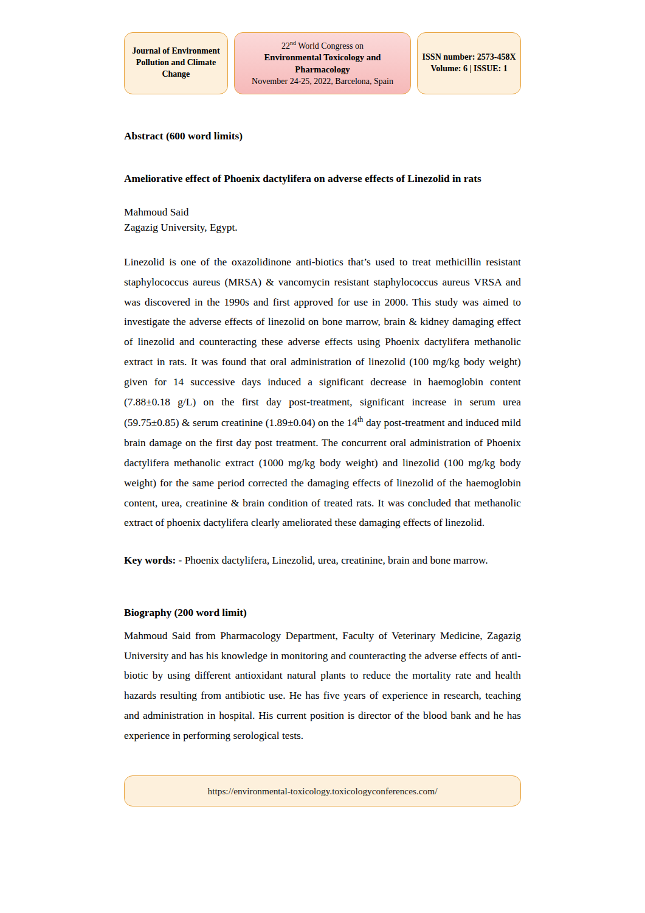Journal of Environment Pollution and Climate Change
22nd World Congress on
Environmental Toxicology and Pharmacology
November 24-25, 2022, Barcelona, Spain
ISSN number: 2573-458X
Volume: 6 | ISSUE: 1
Abstract (600 word limits)
Ameliorative effect of Phoenix dactylifera on adverse effects of Linezolid in rats
Mahmoud Said
Zagazig University, Egypt.
Linezolid is one of the oxazolidinone anti-biotics that’s used to treat methicillin resistant staphylococcus aureus (MRSA) & vancomycin resistant staphylococcus aureus VRSA and was discovered in the 1990s and first approved for use in 2000. This study was aimed to investigate the adverse effects of linezolid on bone marrow, brain & kidney damaging effect of linezolid and counteracting these adverse effects using Phoenix dactylifera methanolic extract in rats. It was found that oral administration of linezolid (100 mg/kg body weight) given for 14 successive days induced a significant decrease in haemoglobin content (7.88±0.18 g/L) on the first day post-treatment, significant increase in serum urea (59.75±0.85) & serum creatinine (1.89±0.04) on the 14th day post-treatment and induced mild brain damage on the first day post treatment. The concurrent oral administration of Phoenix dactylifera methanolic extract (1000 mg/kg body weight) and linezolid (100 mg/kg body weight) for the same period corrected the damaging effects of linezolid of the haemoglobin content, urea, creatinine & brain condition of treated rats. It was concluded that methanolic extract of phoenix dactylifera clearly ameliorated these damaging effects of linezolid.
Key words: - Phoenix dactylifera, Linezolid, urea, creatinine, brain and bone marrow.
Biography (200 word limit)
Mahmoud Said from Pharmacology Department, Faculty of Veterinary Medicine, Zagazig University and has his knowledge in monitoring and counteracting the adverse effects of anti-biotic by using different antioxidant natural plants to reduce the mortality rate and health hazards resulting from antibiotic use. He has five years of experience in research, teaching and administration in hospital. His current position is director of the blood bank and he has experience in performing serological tests.
https://environmental-toxicology.toxicologyconferences.com/